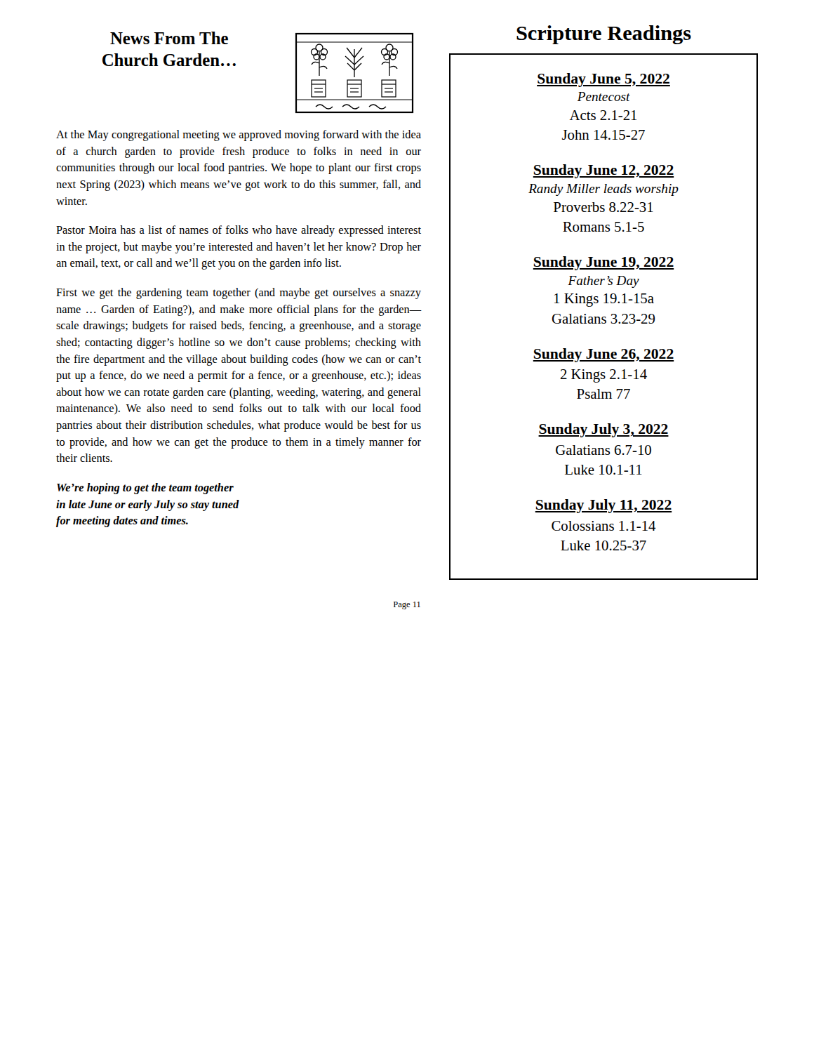News From The
Church Garden…
At the May congregational meeting we approved moving forward with the idea of a church garden to provide fresh produce to folks in need in our communities through our local food pantries. We hope to plant our first crops next Spring (2023) which means we’ve got work to do this summer, fall, and winter.
Pastor Moira has a list of names of folks who have already expressed interest in the project, but maybe you’re interested and haven’t let her know? Drop her an email, text, or call and we’ll get you on the garden info list.
First we get the gardening team together (and maybe get ourselves a snazzy name … Garden of Eating?), and make more official plans for the garden—scale drawings; budgets for raised beds, fencing, a greenhouse, and a storage shed; contacting digger’s hotline so we don’t cause problems; checking with the fire department and the village about building codes (how we can or can’t put up a fence, do we need a permit for a fence, or a greenhouse, etc.); ideas about how we can rotate garden care (planting, weeding, watering, and general maintenance). We also need to send folks out to talk with our local food pantries about their distribution schedules, what produce would be best for us to provide, and how we can get the produce to them in a timely manner for their clients.
We’re hoping to get the team together
in late June or early July so stay tuned
for meeting dates and times.
Scripture Readings
Sunday June 5, 2022 Pentecost Acts 2.1-21 John 14.15-27
Sunday June 12, 2022 Randy Miller leads worship Proverbs 8.22-31 Romans 5.1-5
Sunday June 19, 2022 Father’s Day 1 Kings 19.1-15a Galatians 3.23-29
Sunday June 26, 2022 2 Kings 2.1-14 Psalm 77
Sunday July 3, 2022 Galatians 6.7-10 Luke 10.1-11
Sunday July 11, 2022 Colossians 1.1-14 Luke 10.25-37
Page 11